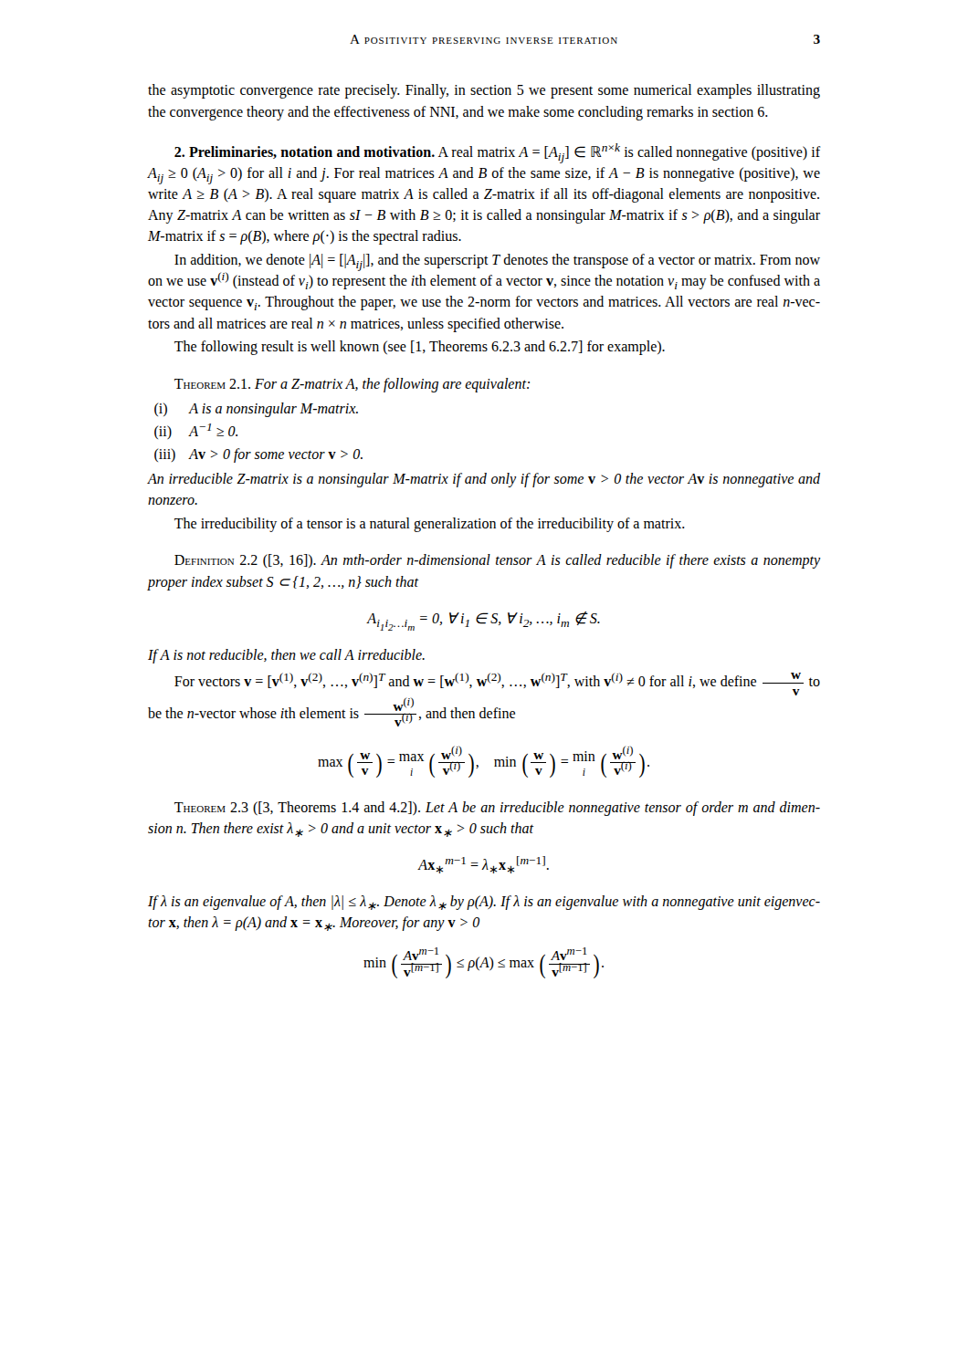A positivity preserving inverse iteration 3
the asymptotic convergence rate precisely. Finally, in section 5 we present some numerical examples illustrating the convergence theory and the effectiveness of NNI, and we make some concluding remarks in section 6.
2. Preliminaries, notation and motivation. A real matrix A = [Aij] ∈ ℝn×k is called nonnegative (positive) if Aij ≥ 0 (Aij > 0) for all i and j. For real matrices A and B of the same size, if A − B is nonnegative (positive), we write A ≥ B (A > B). A real square matrix A is called a Z-matrix if all its off-diagonal elements are nonpositive. Any Z-matrix A can be written as sI − B with B ≥ 0; it is called a nonsingular M-matrix if s > ρ(B), and a singular M-matrix if s = ρ(B), where ρ(·) is the spectral radius.
In addition, we denote |A| = [|Aij|], and the superscript T denotes the transpose of a vector or matrix. From now on we use v(i) (instead of vi) to represent the ith element of a vector v, since the notation vi may be confused with a vector sequence vi. Throughout the paper, we use the 2-norm for vectors and matrices. All vectors are real n-vectors and all matrices are real n × n matrices, unless specified otherwise.
The following result is well known (see [1, Theorems 6.2.3 and 6.2.7] for example).
Theorem 2.1. For a Z-matrix A, the following are equivalent:
(i) A is a nonsingular M-matrix.
(ii) A−1 ≥ 0.
(iii) Av > 0 for some vector v > 0.
An irreducible Z-matrix is a nonsingular M-matrix if and only if for some v > 0 the vector Av is nonnegative and nonzero.
The irreducibility of a tensor is a natural generalization of the irreducibility of a matrix.
Definition 2.2 ([3, 16]). An mth-order n-dimensional tensor A is called reducible if there exists a nonempty proper index subset S ⊂ {1, 2, …, n} such that
Ai1i2…im = 0, ∀ i1 ∈ S, ∀ i2, …, im ∉ S.
If A is not reducible, then we call A irreducible.
For vectors v = [v(1), v(2), …, v(n)]T and w = [w(1), w(2), …, w(n)]T, with v(i) ≠ 0 for all i, we define wv to be the n-vector whose ith element is w(i) v(i), and then define
max (wv) = max i (w(i) v(i)), min (wv) = min i (w(i) v(i)).
Theorem 2.3 ([3, Theorems 1.4 and 4.2]). Let A be an irreducible nonnegative tensor of order m and dimension n. Then there exist λ∗ > 0 and a unit vector x∗ > 0 such that
Ax∗m−1 = λ∗x∗[m−1].
If λ is an eigenvalue of A, then |λ| ≤ λ∗. Denote λ∗ by ρ(A). If λ is an eigenvalue with a nonnegative unit eigenvector x, then λ = ρ(A) and x = x∗. Moreover, for any v > 0
min (Avm−1 v[m−1]) ≤ ρ(A) ≤ max (Avm−1 v[m−1]).